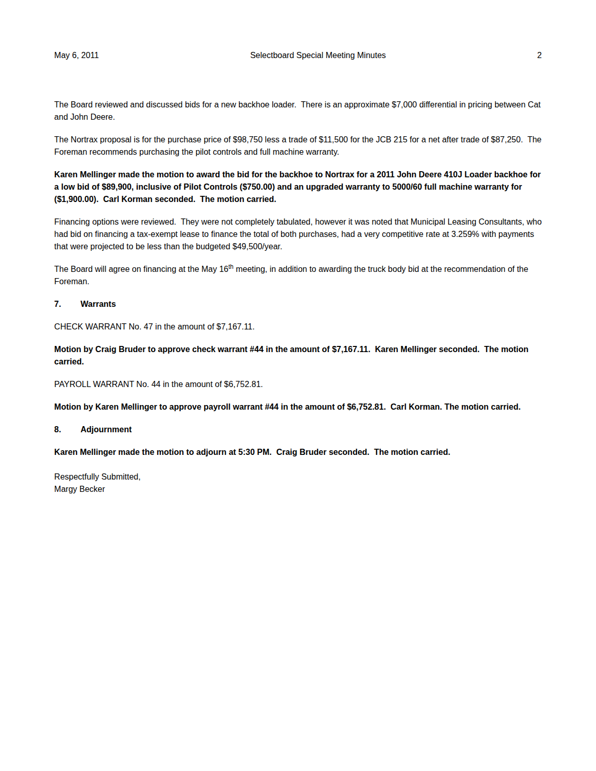May 6, 2011 Selectboard Special Meeting Minutes 2
The Board reviewed and discussed bids for a new backhoe loader. There is an approximate $7,000 differential in pricing between Cat and John Deere.
The Nortrax proposal is for the purchase price of $98,750 less a trade of $11,500 for the JCB 215 for a net after trade of $87,250. The Foreman recommends purchasing the pilot controls and full machine warranty.
Karen Mellinger made the motion to award the bid for the backhoe to Nortrax for a 2011 John Deere 410J Loader backhoe for a low bid of $89,900, inclusive of Pilot Controls ($750.00) and an upgraded warranty to 5000/60 full machine warranty for ($1,900.00). Carl Korman seconded. The motion carried.
Financing options were reviewed. They were not completely tabulated, however it was noted that Municipal Leasing Consultants, who had bid on financing a tax-exempt lease to finance the total of both purchases, had a very competitive rate at 3.259% with payments that were projected to be less than the budgeted $49,500/year.
The Board will agree on financing at the May 16th meeting, in addition to awarding the truck body bid at the recommendation of the Foreman.
7. Warrants
CHECK WARRANT No. 47 in the amount of $7,167.11.
Motion by Craig Bruder to approve check warrant #44 in the amount of $7,167.11. Karen Mellinger seconded. The motion carried.
PAYROLL WARRANT No. 44 in the amount of $6,752.81.
Motion by Karen Mellinger to approve payroll warrant #44 in the amount of $6,752.81. Carl Korman. The motion carried.
8. Adjournment
Karen Mellinger made the motion to adjourn at 5:30 PM. Craig Bruder seconded. The motion carried.
Respectfully Submitted,
Margy Becker